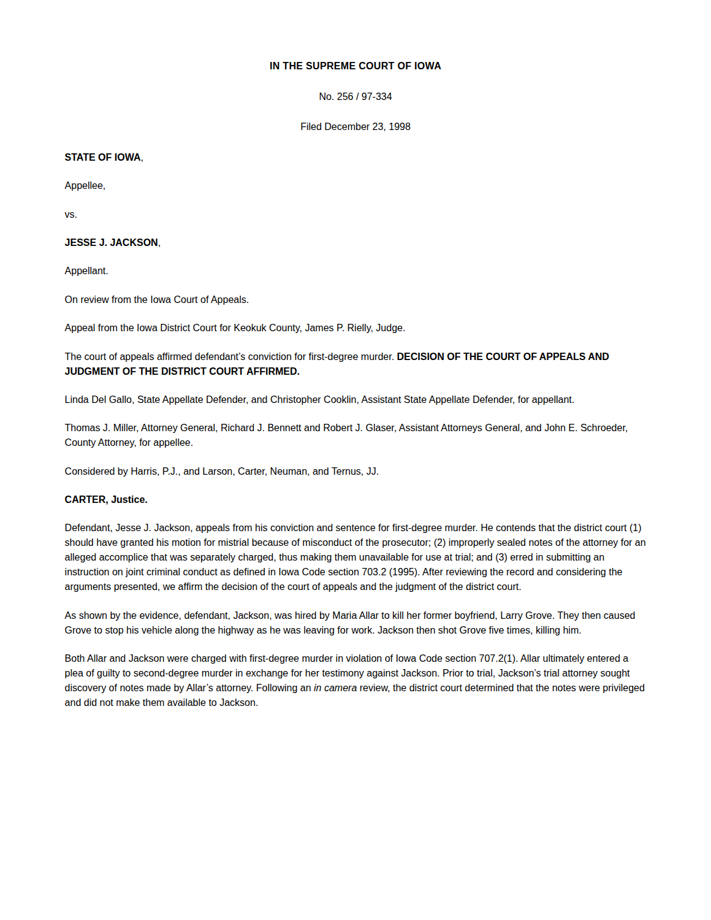IN THE SUPREME COURT OF IOWA
No. 256 / 97-334
Filed December 23, 1998
STATE OF IOWA,
Appellee,
vs.
JESSE J. JACKSON,
Appellant.
On review from the Iowa Court of Appeals.
Appeal from the Iowa District Court for Keokuk County, James P. Rielly, Judge.
The court of appeals affirmed defendant’s conviction for first-degree murder. DECISION OF THE COURT OF APPEALS AND JUDGMENT OF THE DISTRICT COURT AFFIRMED.
Linda Del Gallo, State Appellate Defender, and Christopher Cooklin, Assistant State Appellate Defender, for appellant.
Thomas J. Miller, Attorney General, Richard J. Bennett and Robert J. Glaser, Assistant Attorneys General, and John E. Schroeder, County Attorney, for appellee.
Considered by Harris, P.J., and Larson, Carter, Neuman, and Ternus, JJ.
CARTER, Justice.
Defendant, Jesse J. Jackson, appeals from his conviction and sentence for first-degree murder. He contends that the district court (1) should have granted his motion for mistrial because of misconduct of the prosecutor; (2) improperly sealed notes of the attorney for an alleged accomplice that was separately charged, thus making them unavailable for use at trial; and (3) erred in submitting an instruction on joint criminal conduct as defined in Iowa Code section 703.2 (1995). After reviewing the record and considering the arguments presented, we affirm the decision of the court of appeals and the judgment of the district court.
As shown by the evidence, defendant, Jackson, was hired by Maria Allar to kill her former boyfriend, Larry Grove. They then caused Grove to stop his vehicle along the highway as he was leaving for work. Jackson then shot Grove five times, killing him.
Both Allar and Jackson were charged with first-degree murder in violation of Iowa Code section 707.2(1). Allar ultimately entered a plea of guilty to second-degree murder in exchange for her testimony against Jackson. Prior to trial, Jackson’s trial attorney sought discovery of notes made by Allar’s attorney. Following an in camera review, the district court determined that the notes were privileged and did not make them available to Jackson.